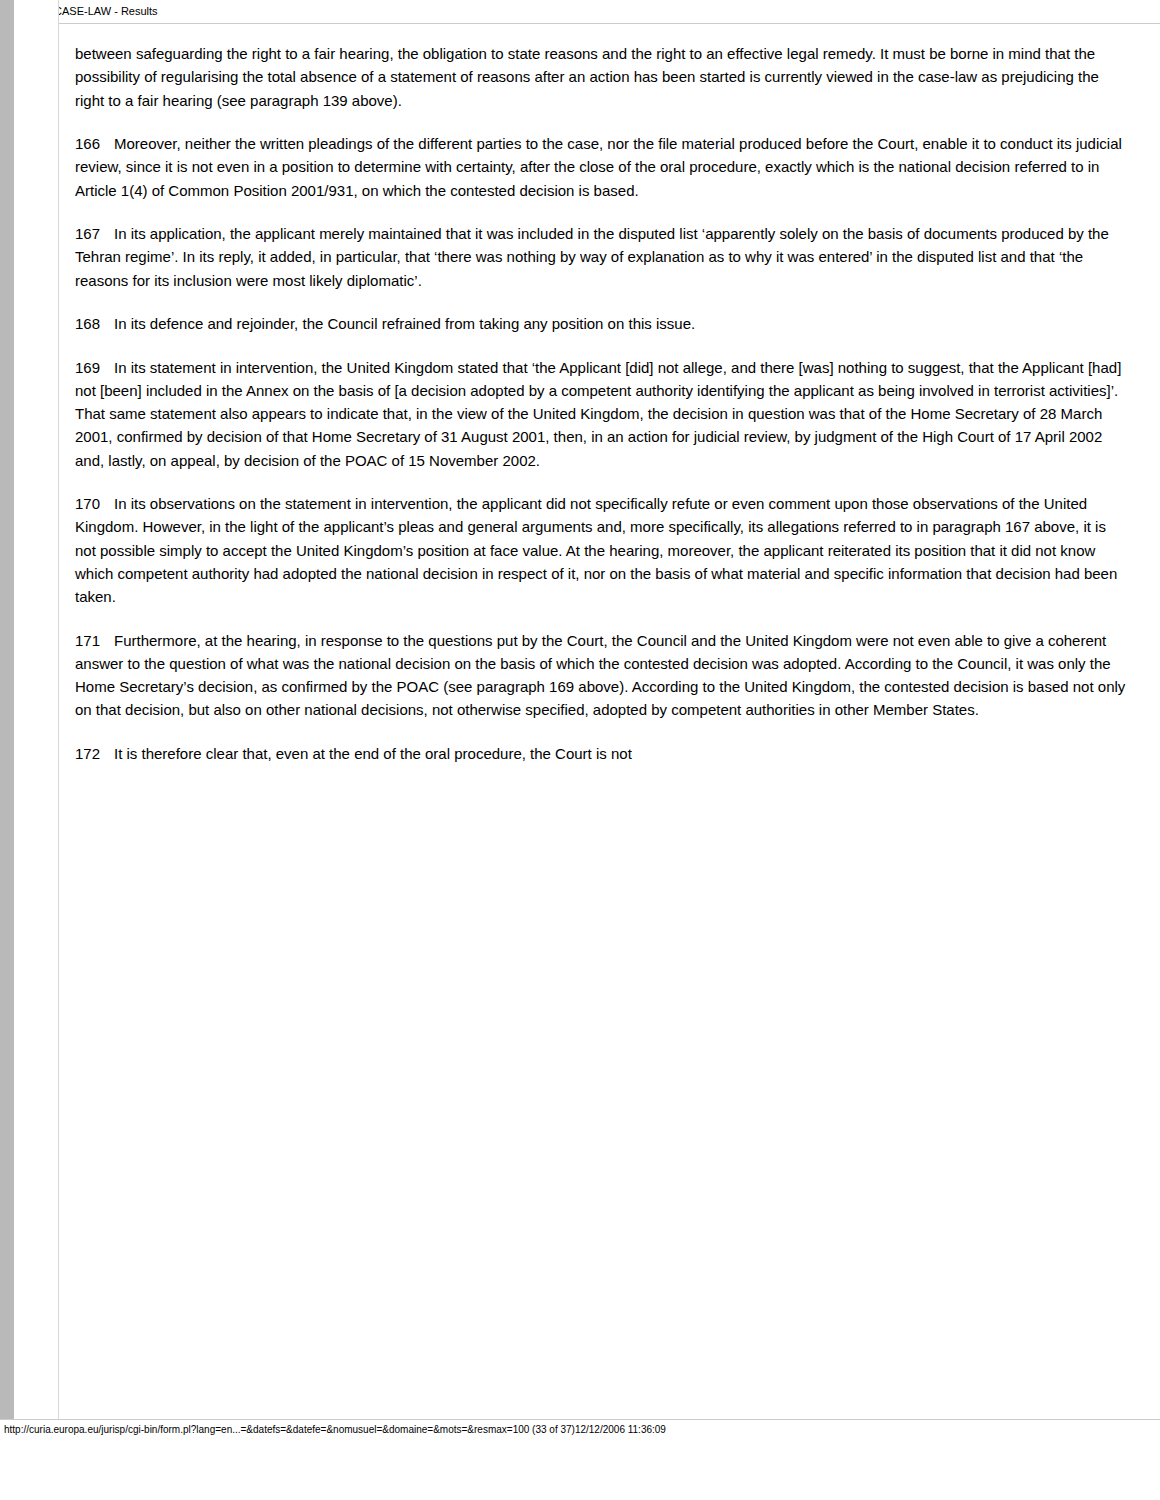RECENT CASE-LAW - Results
between safeguarding the right to a fair hearing, the obligation to state reasons and the right to an effective legal remedy. It must be borne in mind that the possibility of regularising the total absence of a statement of reasons after an action has been started is currently viewed in the case-law as prejudicing the right to a fair hearing (see paragraph 139 above).
166 Moreover, neither the written pleadings of the different parties to the case, nor the file material produced before the Court, enable it to conduct its judicial review, since it is not even in a position to determine with certainty, after the close of the oral procedure, exactly which is the national decision referred to in Article 1(4) of Common Position 2001/931, on which the contested decision is based.
167 In its application, the applicant merely maintained that it was included in the disputed list ‘apparently solely on the basis of documents produced by the Tehran regime’. In its reply, it added, in particular, that ‘there was nothing by way of explanation as to why it was entered’ in the disputed list and that ‘the reasons for its inclusion were most likely diplomatic’.
168 In its defence and rejoinder, the Council refrained from taking any position on this issue.
169 In its statement in intervention, the United Kingdom stated that ‘the Applicant [did] not allege, and there [was] nothing to suggest, that the Applicant [had] not [been] included in the Annex on the basis of [a decision adopted by a competent authority identifying the applicant as being involved in terrorist activities]’. That same statement also appears to indicate that, in the view of the United Kingdom, the decision in question was that of the Home Secretary of 28 March 2001, confirmed by decision of that Home Secretary of 31 August 2001, then, in an action for judicial review, by judgment of the High Court of 17 April 2002 and, lastly, on appeal, by decision of the POAC of 15 November 2002.
170 In its observations on the statement in intervention, the applicant did not specifically refute or even comment upon those observations of the United Kingdom. However, in the light of the applicant’s pleas and general arguments and, more specifically, its allegations referred to in paragraph 167 above, it is not possible simply to accept the United Kingdom’s position at face value. At the hearing, moreover, the applicant reiterated its position that it did not know which competent authority had adopted the national decision in respect of it, nor on the basis of what material and specific information that decision had been taken.
171 Furthermore, at the hearing, in response to the questions put by the Court, the Council and the United Kingdom were not even able to give a coherent answer to the question of what was the national decision on the basis of which the contested decision was adopted. According to the Council, it was only the Home Secretary’s decision, as confirmed by the POAC (see paragraph 169 above). According to the United Kingdom, the contested decision is based not only on that decision, but also on other national decisions, not otherwise specified, adopted by competent authorities in other Member States.
172 It is therefore clear that, even at the end of the oral procedure, the Court is not
http://curia.europa.eu/jurisp/cgi-bin/form.pl?lang=en...=&datefs=&datefe=&nomusuel=&domaine=&mots=&resmax=100 (33 of 37)12/12/2006 11:36:09